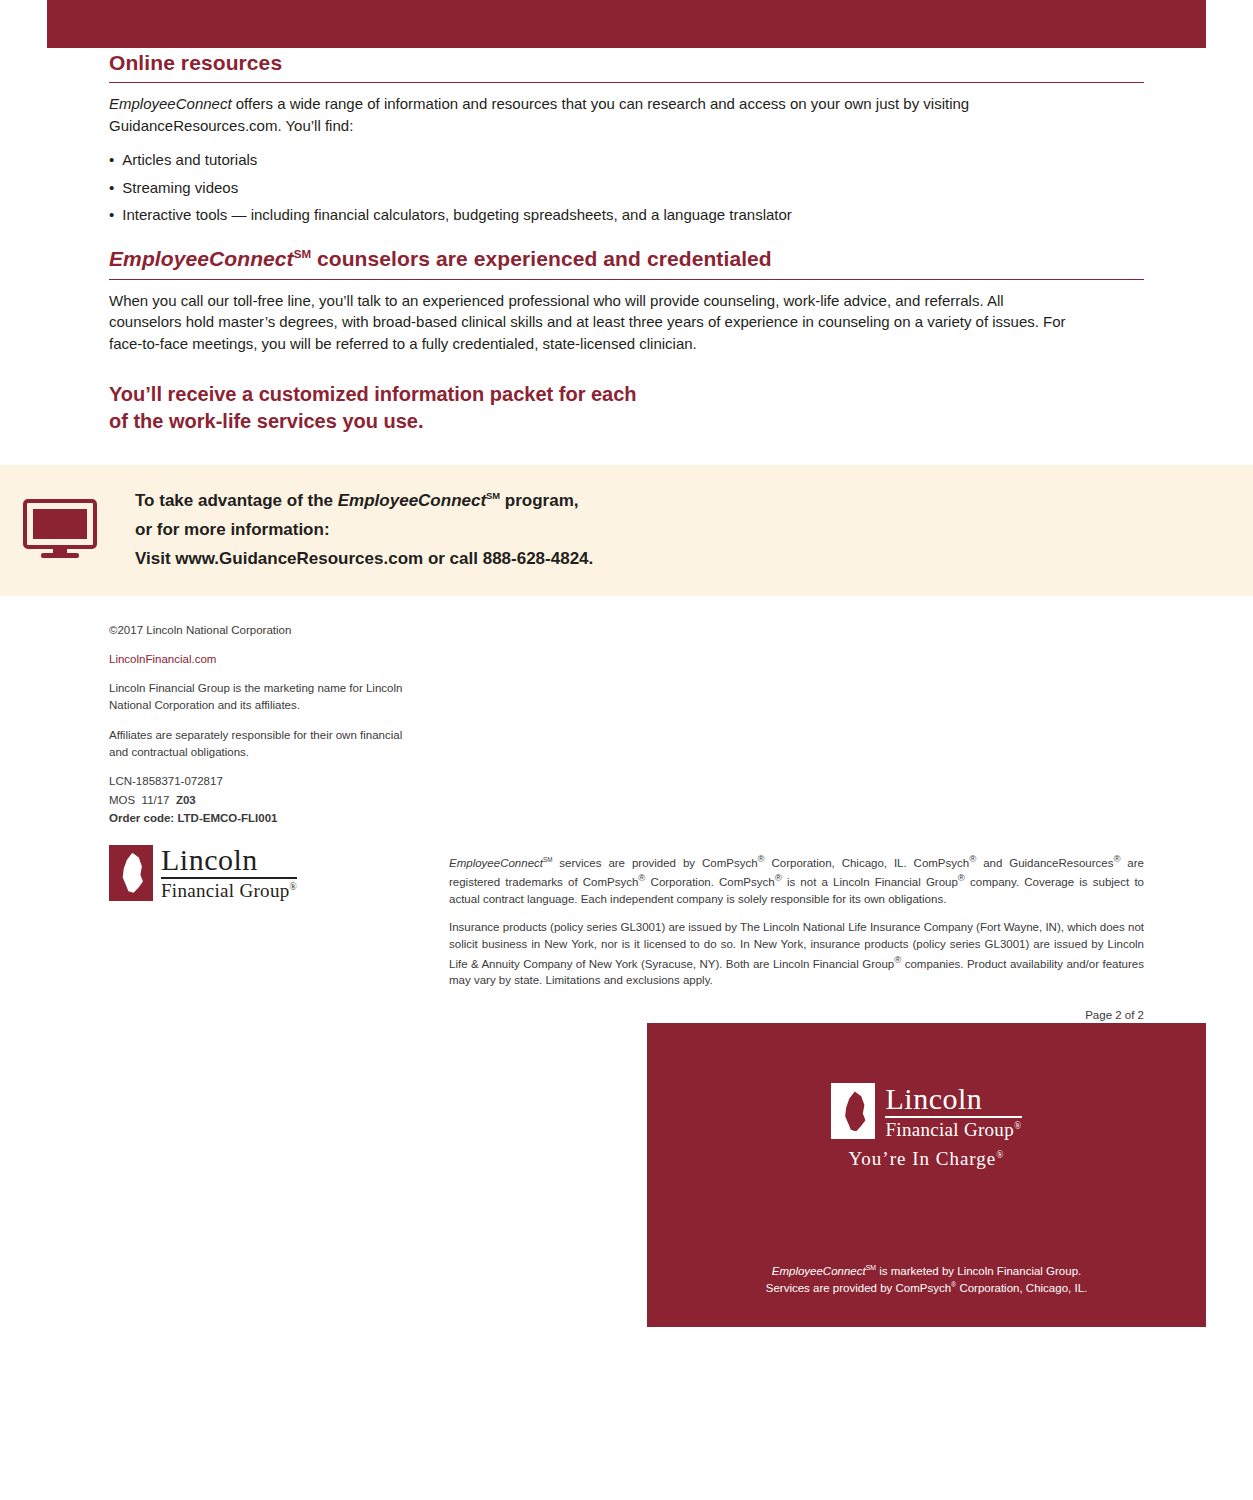Online resources
EmployeeConnect offers a wide range of information and resources that you can research and access on your own just by visiting GuidanceResources.com. You’ll find:
Articles and tutorials
Streaming videos
Interactive tools — including financial calculators, budgeting spreadsheets, and a language translator
EmployeeConnectSM counselors are experienced and credentialed
When you call our toll-free line, you’ll talk to an experienced professional who will provide counseling, work-life advice, and referrals. All counselors hold master’s degrees, with broad-based clinical skills and at least three years of experience in counseling on a variety of issues. For face-to-face meetings, you will be referred to a fully credentialed, state-licensed clinician.
You’ll receive a customized information packet for each
of the work-life services you use.
To take advantage of the EmployeeConnectSM program,
or for more information:
Visit www.GuidanceResources.com or call 888-628-4824.
©2017 Lincoln National Corporation
LincolnFinancial.com
Lincoln Financial Group is the marketing name for Lincoln National Corporation and its affiliates.
Affiliates are separately responsible for their own financial and contractual obligations.
LCN-1858371-072817
MOS 11/17 Z03
Order code: LTD-EMCO-FLI001
Lincoln
Financial Group®
EmployeeConnectSM services are provided by ComPsych® Corporation, Chicago, IL. ComPsych® and GuidanceResources® are registered trademarks of ComPsych® Corporation. ComPsych® is not a Lincoln Financial Group® company. Coverage is subject to actual contract language. Each independent company is solely responsible for its own obligations.
Insurance products (policy series GL3001) are issued by The Lincoln National Life Insurance Company (Fort Wayne, IN), which does not solicit business in New York, nor is it licensed to do so. In New York, insurance products (policy series GL3001) are issued by Lincoln Life & Annuity Company of New York (Syracuse, NY). Both are Lincoln Financial Group® companies. Product availability and/or features may vary by state. Limitations and exclusions apply.
Page 2 of 2
Lincoln
Financial Group®
You’re In Charge®
EmployeeConnectSM is marketed by Lincoln Financial Group.
Services are provided by ComPsych® Corporation, Chicago, IL.